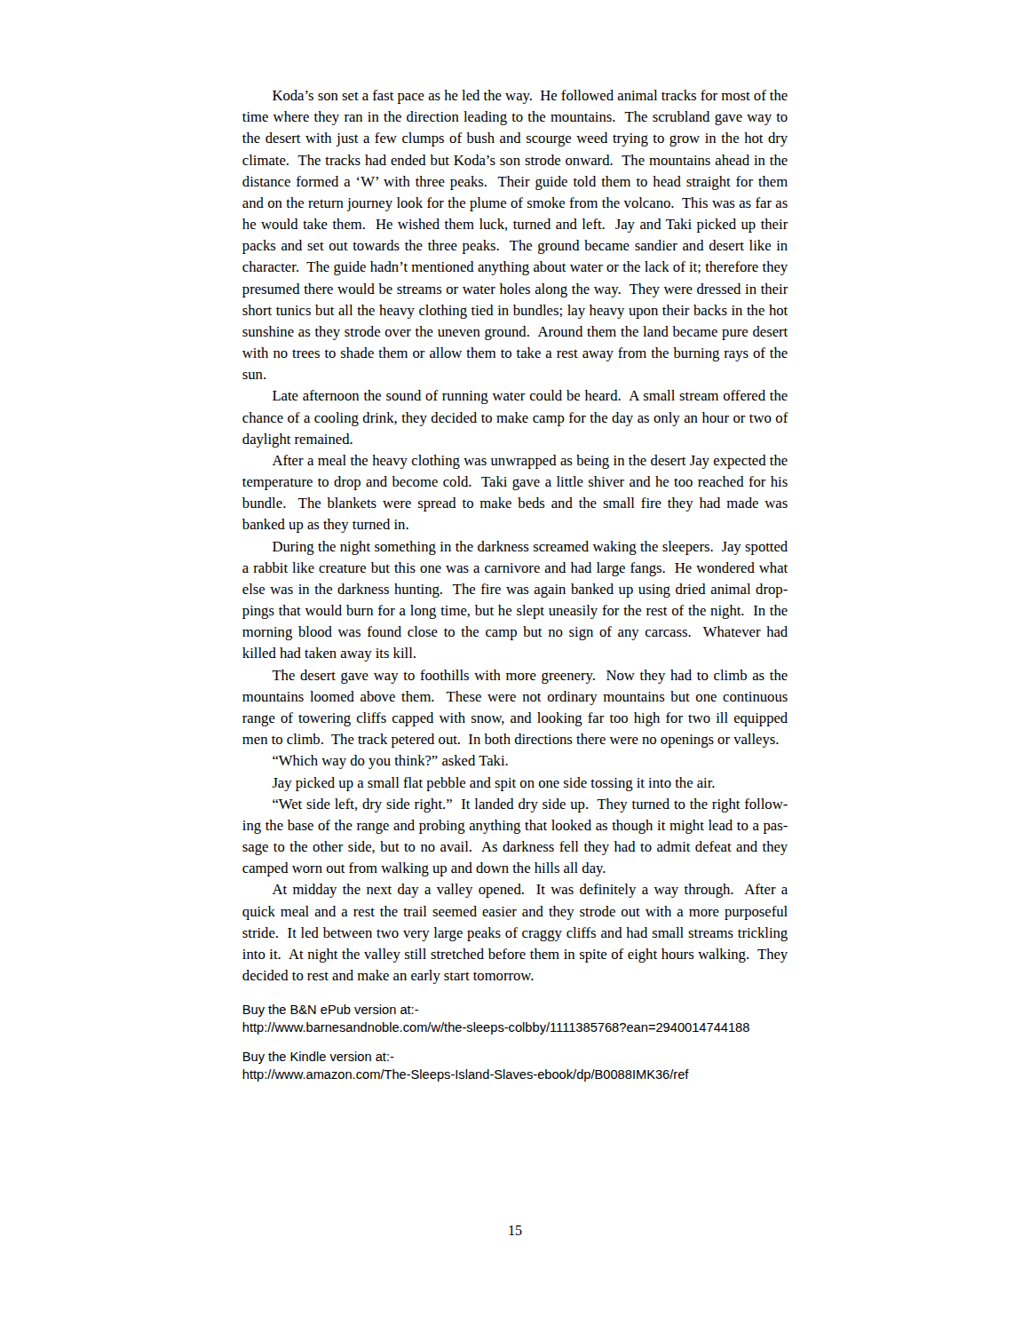Koda’s son set a fast pace as he led the way. He followed animal tracks for most of the time where they ran in the direction leading to the mountains. The scrubland gave way to the desert with just a few clumps of bush and scourge weed trying to grow in the hot dry climate. The tracks had ended but Koda’s son strode onward. The mountains ahead in the distance formed a ‘W’ with three peaks. Their guide told them to head straight for them and on the return journey look for the plume of smoke from the volcano. This was as far as he would take them. He wished them luck, turned and left. Jay and Taki picked up their packs and set out towards the three peaks. The ground became sandier and desert like in character. The guide hadn’t mentioned anything about water or the lack of it; therefore they presumed there would be streams or water holes along the way. They were dressed in their short tunics but all the heavy clothing tied in bundles; lay heavy upon their backs in the hot sunshine as they strode over the uneven ground. Around them the land became pure desert with no trees to shade them or allow them to take a rest away from the burning rays of the sun.
Late afternoon the sound of running water could be heard. A small stream offered the chance of a cooling drink, they decided to make camp for the day as only an hour or two of daylight remained.
After a meal the heavy clothing was unwrapped as being in the desert Jay expected the temperature to drop and become cold. Taki gave a little shiver and he too reached for his bundle. The blankets were spread to make beds and the small fire they had made was banked up as they turned in.
During the night something in the darkness screamed waking the sleepers. Jay spotted a rabbit like creature but this one was a carnivore and had large fangs. He wondered what else was in the darkness hunting. The fire was again banked up using dried animal droppings that would burn for a long time, but he slept uneasily for the rest of the night. In the morning blood was found close to the camp but no sign of any carcass. Whatever had killed had taken away its kill.
The desert gave way to foothills with more greenery. Now they had to climb as the mountains loomed above them. These were not ordinary mountains but one continuous range of towering cliffs capped with snow, and looking far too high for two ill equipped men to climb. The track petered out. In both directions there were no openings or valleys.
“Which way do you think?” asked Taki.
Jay picked up a small flat pebble and spit on one side tossing it into the air.
“Wet side left, dry side right.” It landed dry side up. They turned to the right following the base of the range and probing anything that looked as though it might lead to a passage to the other side, but to no avail. As darkness fell they had to admit defeat and they camped worn out from walking up and down the hills all day.
At midday the next day a valley opened. It was definitely a way through. After a quick meal and a rest the trail seemed easier and they strode out with a more purposeful stride. It led between two very large peaks of craggy cliffs and had small streams trickling into it. At night the valley still stretched before them in spite of eight hours walking. They decided to rest and make an early start tomorrow.
Buy the B&N ePub version at:-
http://www.barnesandnoble.com/w/the-sleeps-colbby/1111385768?ean=2940014744188
Buy the Kindle version at:-
http://www.amazon.com/The-Sleeps-Island-Slaves-ebook/dp/B0088IMK36/ref
15